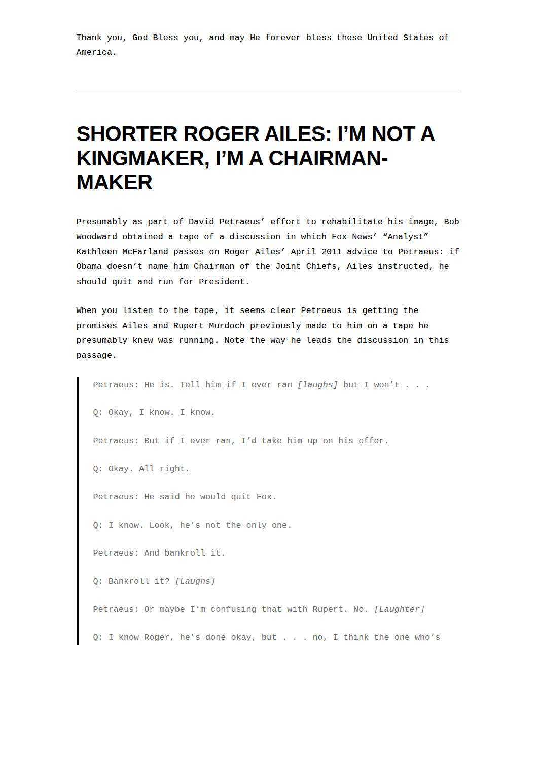Thank you, God Bless you, and may He forever bless these United States of America.
Shorter Roger Ailes: I’m Not a Kingmaker, I’m a Chairman-Maker
Presumably as part of David Petraeus’ effort to rehabilitate his image, Bob Woodward obtained a tape of a discussion in which Fox News’ “Analyst” Kathleen McFarland passes on Roger Ailes’ April 2011 advice to Petraeus: if Obama doesn’t name him Chairman of the Joint Chiefs, Ailes instructed, he should quit and run for President.
When you listen to the tape, it seems clear Petraeus is getting the promises Ailes and Rupert Murdoch previously made to him on a tape he presumably knew was running. Note the way he leads the discussion in this passage.
Petraeus: He is. Tell him if I ever ran [laughs] but I won’t . . .
Q: Okay, I know. I know.
Petraeus: But if I ever ran, I’d take him up on his offer.
Q: Okay. All right.
Petraeus: He said he would quit Fox.
Q: I know. Look, he’s not the only one.
Petraeus: And bankroll it.
Q: Bankroll it? [Laughs]
Petraeus: Or maybe I’m confusing that with Rupert. No. [Laughter]
Q: I know Roger, he’s done okay, but . . . no, I think the one who’s